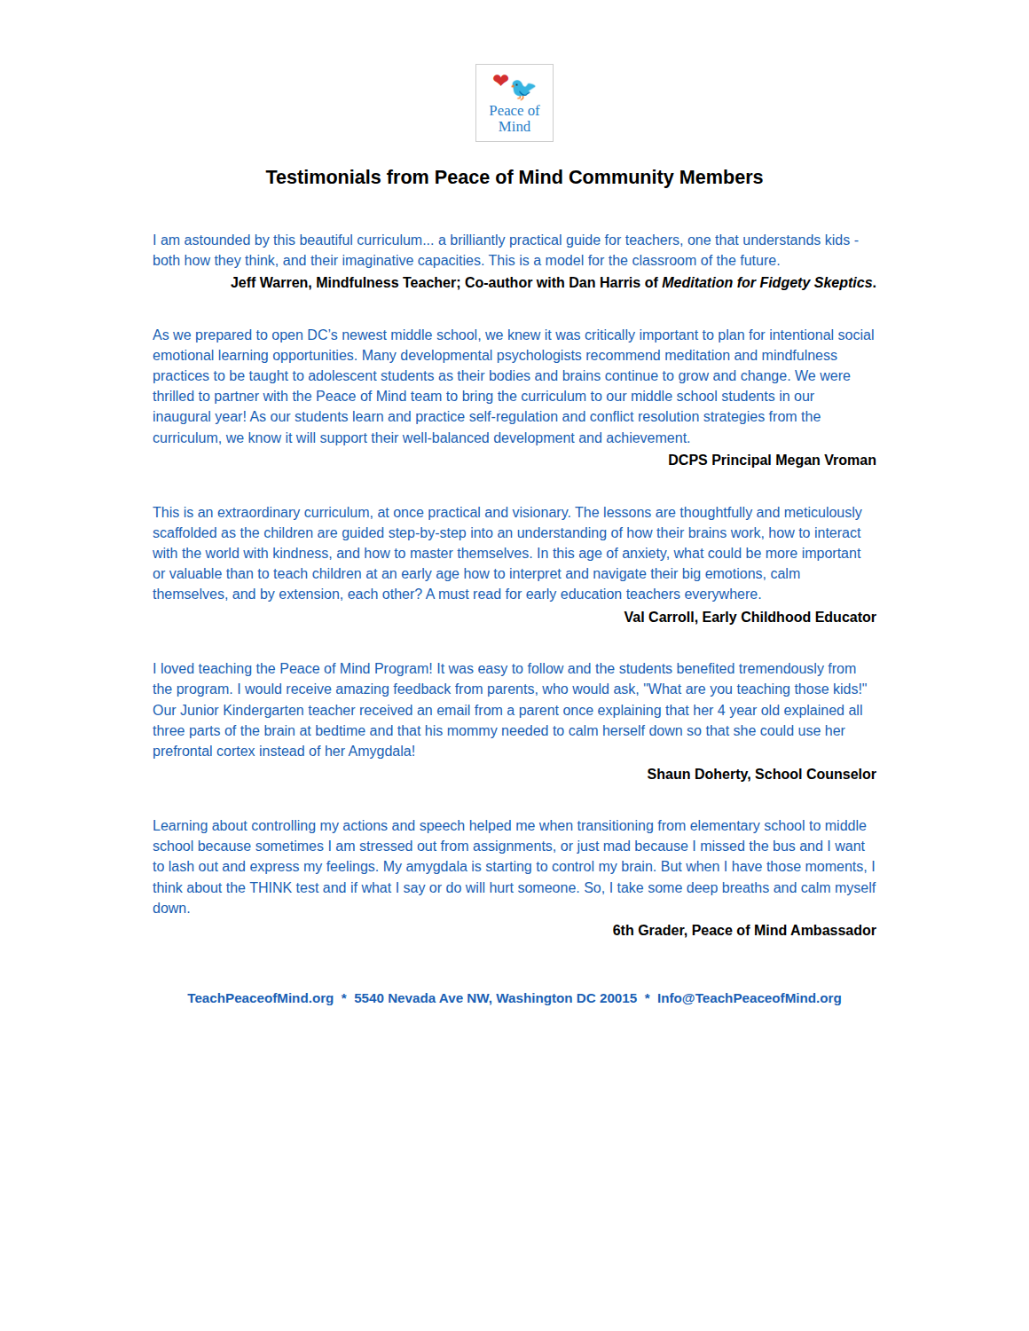❤🐦
Peace of
Mind
Testimonials from Peace of Mind Community Members
I am astounded by this beautiful curriculum... a brilliantly practical guide for teachers, one that understands kids - both how they think, and their imaginative capacities. This is a model for the classroom of the future.
Jeff Warren, Mindfulness Teacher; Co-author with Dan Harris of Meditation for Fidgety Skeptics.
As we prepared to open DC’s newest middle school, we knew it was critically important to plan for intentional social emotional learning opportunities. Many developmental psychologists recommend meditation and mindfulness practices to be taught to adolescent students as their bodies and brains continue to grow and change. We were thrilled to partner with the Peace of Mind team to bring the curriculum to our middle school students in our inaugural year! As our students learn and practice self-regulation and conflict resolution strategies from the curriculum, we know it will support their well-balanced development and achievement.
DCPS Principal Megan Vroman
This is an extraordinary curriculum, at once practical and visionary. The lessons are thoughtfully and meticulously scaffolded as the children are guided step-by-step into an understanding of how their brains work, how to interact with the world with kindness, and how to master themselves. In this age of anxiety, what could be more important or valuable than to teach children at an early age how to interpret and navigate their big emotions, calm themselves, and by extension, each other? A must read for early education teachers everywhere.
Val Carroll, Early Childhood Educator
I loved teaching the Peace of Mind Program! It was easy to follow and the students benefited tremendously from the program. I would receive amazing feedback from parents, who would ask, "What are you teaching those kids!" Our Junior Kindergarten teacher received an email from a parent once explaining that her 4 year old explained all three parts of the brain at bedtime and that his mommy needed to calm herself down so that she could use her prefrontal cortex instead of her Amygdala!
Shaun Doherty, School Counselor
Learning about controlling my actions and speech helped me when transitioning from elementary school to middle school because sometimes I am stressed out from assignments, or just mad because I missed the bus and I want to lash out and express my feelings. My amygdala is starting to control my brain. But when I have those moments, I think about the THINK test and if what I say or do will hurt someone. So, I take some deep breaths and calm myself down.
6th Grader, Peace of Mind Ambassador
TeachPeaceofMind.org * 5540 Nevada Ave NW, Washington DC 20015 * Info@TeachPeaceofMind.org